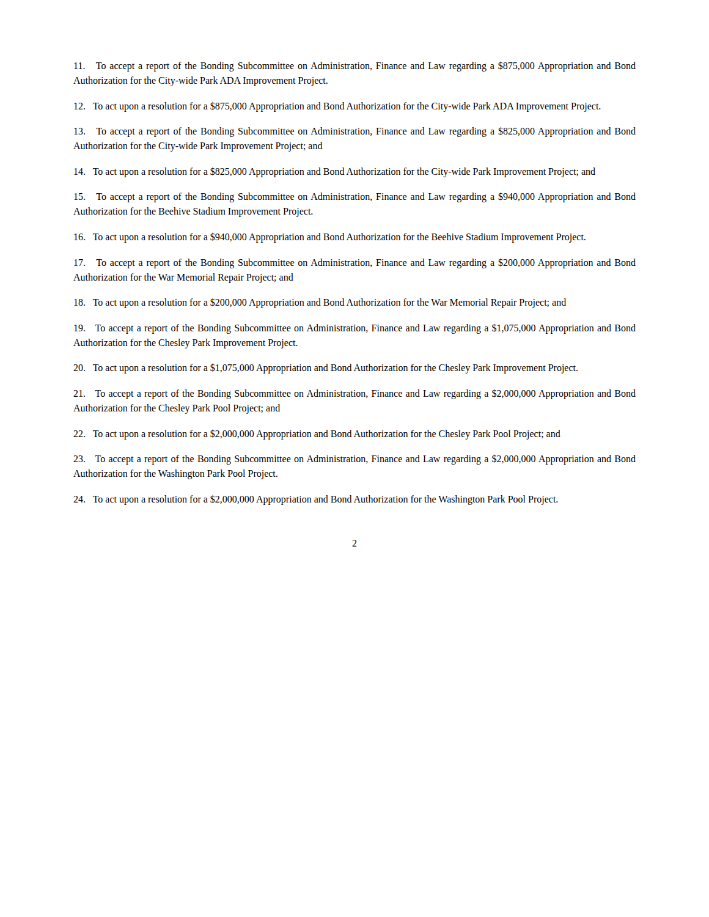11. To accept a report of the Bonding Subcommittee on Administration, Finance and Law regarding a $875,000 Appropriation and Bond Authorization for the City-wide Park ADA Improvement Project.
12. To act upon a resolution for a $875,000 Appropriation and Bond Authorization for the City-wide Park ADA Improvement Project.
13. To accept a report of the Bonding Subcommittee on Administration, Finance and Law regarding a $825,000 Appropriation and Bond Authorization for the City-wide Park Improvement Project; and
14. To act upon a resolution for a $825,000 Appropriation and Bond Authorization for the City-wide Park Improvement Project; and
15. To accept a report of the Bonding Subcommittee on Administration, Finance and Law regarding a $940,000 Appropriation and Bond Authorization for the Beehive Stadium Improvement Project.
16. To act upon a resolution for a $940,000 Appropriation and Bond Authorization for the Beehive Stadium Improvement Project.
17. To accept a report of the Bonding Subcommittee on Administration, Finance and Law regarding a $200,000 Appropriation and Bond Authorization for the War Memorial Repair Project; and
18. To act upon a resolution for a $200,000 Appropriation and Bond Authorization for the War Memorial Repair Project; and
19. To accept a report of the Bonding Subcommittee on Administration, Finance and Law regarding a $1,075,000 Appropriation and Bond Authorization for the Chesley Park Improvement Project.
20. To act upon a resolution for a $1,075,000 Appropriation and Bond Authorization for the Chesley Park Improvement Project.
21. To accept a report of the Bonding Subcommittee on Administration, Finance and Law regarding a $2,000,000 Appropriation and Bond Authorization for the Chesley Park Pool Project; and
22. To act upon a resolution for a $2,000,000 Appropriation and Bond Authorization for the Chesley Park Pool Project; and
23. To accept a report of the Bonding Subcommittee on Administration, Finance and Law regarding a $2,000,000 Appropriation and Bond Authorization for the Washington Park Pool Project.
24. To act upon a resolution for a $2,000,000 Appropriation and Bond Authorization for the Washington Park Pool Project.
2